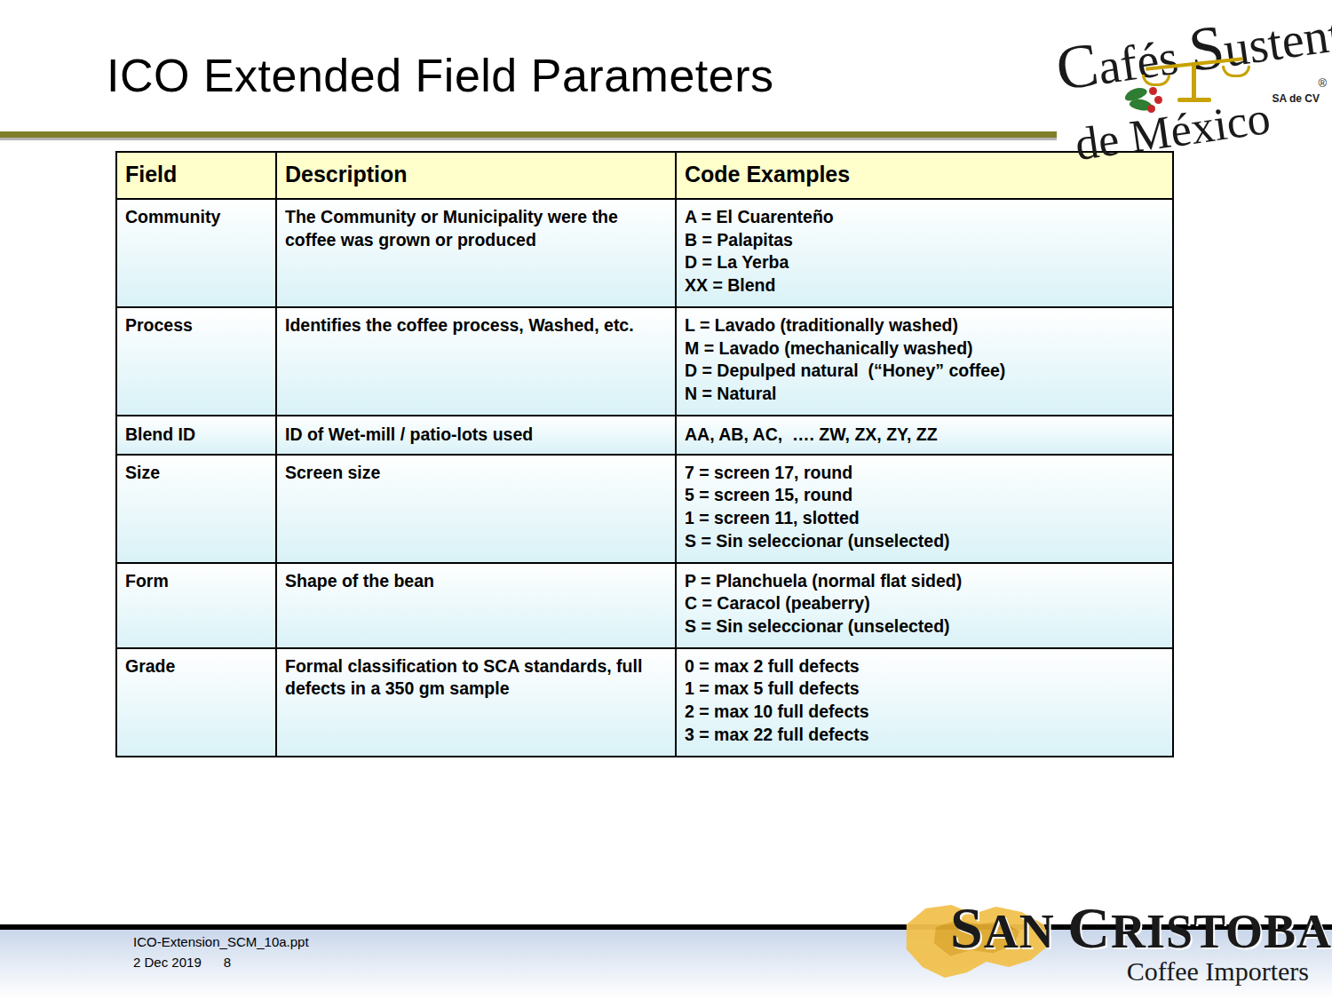ICO Extended Field Parameters
| Field | Description | Code Examples |
| --- | --- | --- |
| Community | The Community or Municipality were the coffee was grown or produced | A = El Cuarenteño B = Palapitas D = La Yerba XX = Blend |
| Process | Identifies the coffee process, Washed, etc. | L = Lavado (traditionally washed) M = Lavado (mechanically washed) D = Depulped natural (“Honey” coffee) N = Natural |
| Blend ID | ID of Wet-mill / patio-lots used | AA, AB, AC, …. ZW, ZX, ZY, ZZ |
| Size | Screen size | 7 = screen 17, round 5 = screen 15, round 1 = screen 11, slotted S = Sin seleccionar (unselected) |
| Form | Shape of the bean | P = Planchuela (normal flat sided) C = Caracol (peaberry) S = Sin seleccionar (unselected) |
| Grade | Formal classification to SCA standards, full defects in a 350 gm sample | 0 = max 2 full defects 1 = max 5 full defects 2 = max 10 full defects 3 = max 22 full defects |
Cafés Sustentables
®
SA de CV
de México
ICO-Extension_SCM_10a.ppt
2 Dec 2019 8
SAN CRISTOBAL
Coffee Importers